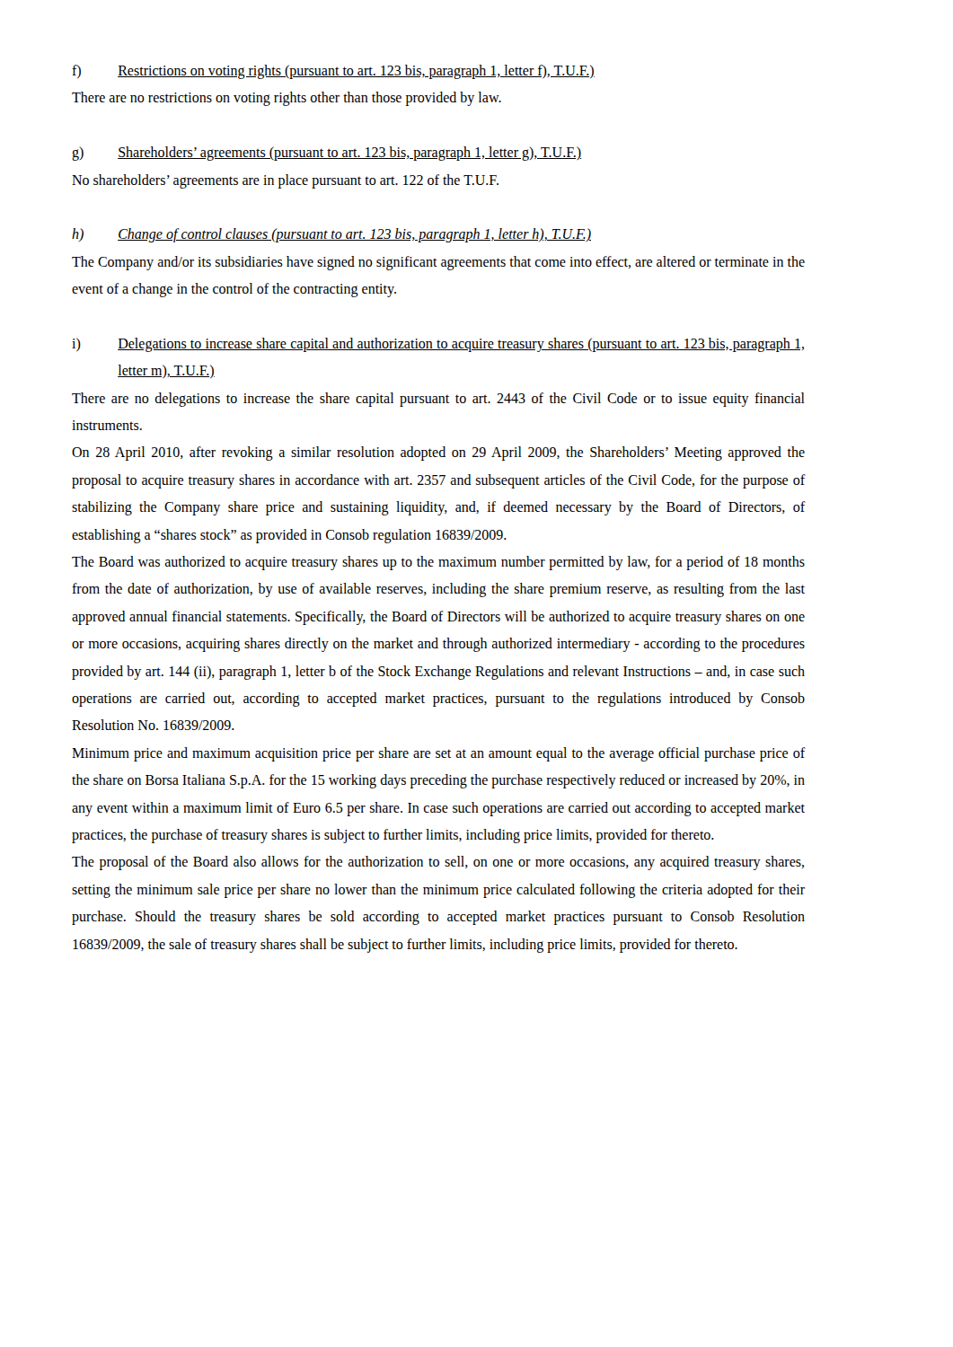f) Restrictions on voting rights (pursuant to art. 123 bis, paragraph 1, letter f), T.U.F.)
There are no restrictions on voting rights other than those provided by law.
g) Shareholders’ agreements (pursuant to art. 123 bis, paragraph 1, letter g), T.U.F.)
No shareholders’ agreements are in place pursuant to art. 122 of the T.U.F.
h) Change of control clauses (pursuant to art. 123 bis, paragraph 1, letter h), T.U.F.)
The Company and/or its subsidiaries have signed no significant agreements that come into effect, are altered or terminate in the event of a change in the control of the contracting entity.
i) Delegations to increase share capital and authorization to acquire treasury shares (pursuant to art. 123 bis, paragraph 1, letter m), T.U.F.)
There are no delegations to increase the share capital pursuant to art. 2443 of the Civil Code or to issue equity financial instruments.
On 28 April 2010, after revoking a similar resolution adopted on 29 April 2009, the Shareholders’ Meeting approved the proposal to acquire treasury shares in accordance with art. 2357 and subsequent articles of the Civil Code, for the purpose of stabilizing the Company share price and sustaining liquidity, and, if deemed necessary by the Board of Directors, of establishing a “shares stock” as provided in Consob regulation 16839/2009.
The Board was authorized to acquire treasury shares up to the maximum number permitted by law, for a period of 18 months from the date of authorization, by use of available reserves, including the share premium reserve, as resulting from the last approved annual financial statements. Specifically, the Board of Directors will be authorized to acquire treasury shares on one or more occasions, acquiring shares directly on the market and through authorized intermediary - according to the procedures provided by art. 144 (ii), paragraph 1, letter b of the Stock Exchange Regulations and relevant Instructions – and, in case such operations are carried out, according to accepted market practices, pursuant to the regulations introduced by Consob Resolution No. 16839/2009.
Minimum price and maximum acquisition price per share are set at an amount equal to the average official purchase price of the share on Borsa Italiana S.p.A. for the 15 working days preceding the purchase respectively reduced or increased by 20%, in any event within a maximum limit of Euro 6.5 per share. In case such operations are carried out according to accepted market practices, the purchase of treasury shares is subject to further limits, including price limits, provided for thereto.
The proposal of the Board also allows for the authorization to sell, on one or more occasions, any acquired treasury shares, setting the minimum sale price per share no lower than the minimum price calculated following the criteria adopted for their purchase. Should the treasury shares be sold according to accepted market practices pursuant to Consob Resolution 16839/2009, the sale of treasury shares shall be subject to further limits, including price limits, provided for thereto.